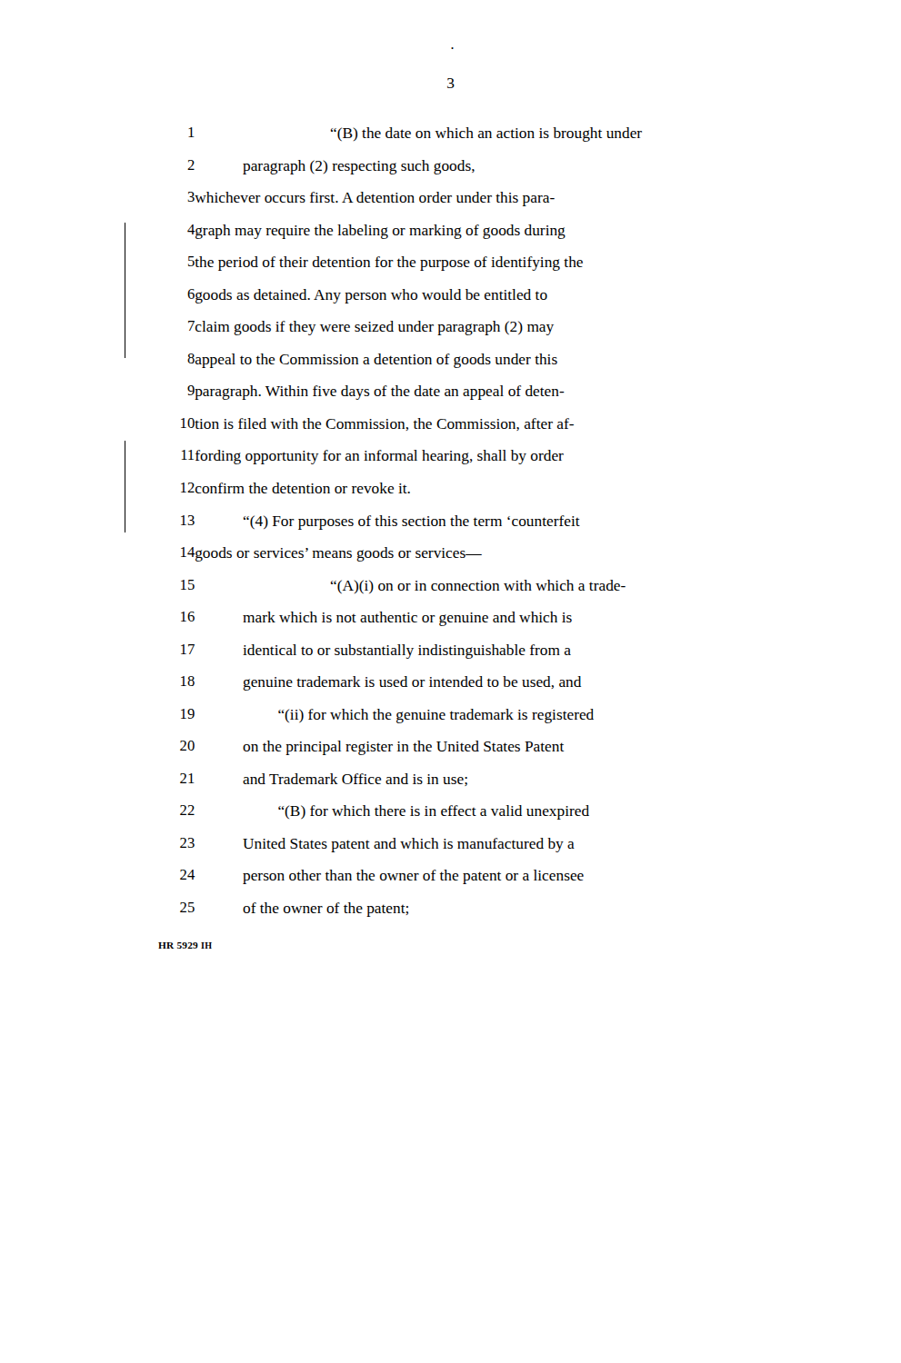.
3
| 1 | “(B) the date on which an action is brought under |
| 2 | paragraph (2) respecting such goods, |
| 3 | whichever occurs first. A detention order under this para- |
| 4 | graph may require the labeling or marking of goods during |
| 5 | the period of their detention for the purpose of identifying the |
| 6 | goods as detained. Any person who would be entitled to |
| 7 | claim goods if they were seized under paragraph (2) may |
| 8 | appeal to the Commission a detention of goods under this |
| 9 | paragraph. Within five days of the date an appeal of deten- |
| 10 | tion is filed with the Commission, the Commission, after af- |
| 11 | fording opportunity for an informal hearing, shall by order |
| 12 | confirm the detention or revoke it. |
| 13 | “(4) For purposes of this section the term ‘counterfeit |
| 14 | goods or services’ means goods or services— |
| 15 | “(A)(i) on or in connection with which a trade- |
| 16 | mark which is not authentic or genuine and which is |
| 17 | identical to or substantially indistinguishable from a |
| 18 | genuine trademark is used or intended to be used, and |
| 19 | “(ii) for which the genuine trademark is registered |
| 20 | on the principal register in the United States Patent |
| 21 | and Trademark Office and is in use; |
| 22 | “(B) for which there is in effect a valid unexpired |
| 23 | United States patent and which is manufactured by a |
| 24 | person other than the owner of the patent or a licensee |
| 25 | of the owner of the patent; |
HR 5929 IH